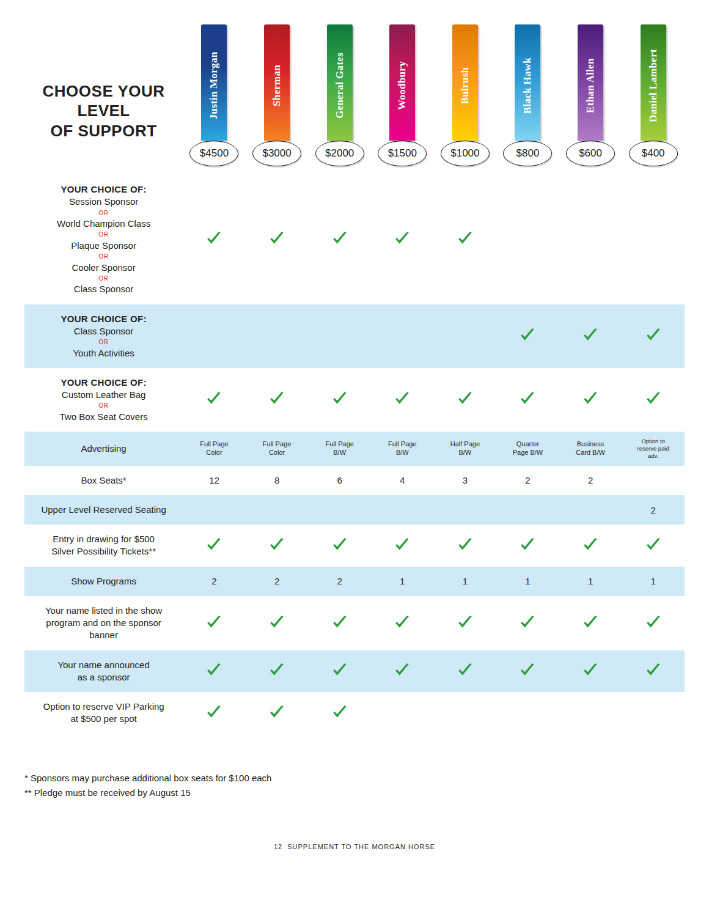| Choose Your Level of Support | Justin Morgan | Sherman | General Gates | Woodbury | Bulrush | Black Hawk | Ethan Allen | Daniel Lambert |
| | $4500 | $3000 | $2000 | $1500 | $1000 | $800 | $600 | $400 |
| YOUR CHOICE OF: Session Sponsor OR World Champion Class OR Plaque Sponsor OR Cooler Sponsor OR Class Sponsor | | | | | | | | |
| YOUR CHOICE OF: Class Sponsor OR Youth Activities | | | | | | | | |
| YOUR CHOICE OF: Custom Leather Bag OR Two Box Seat Covers | | | | | | | | |
| Advertising | Full Page Color | Full Page Color | Full Page B/W | Full Page B/W | Half Page B/W | Quarter Page B/W | Business Card B/W | Option to reserve paid adv. |
| Box Seats* | 12 | 8 | 6 | 4 | 3 | 2 | 2 | |
| Upper Level Reserved Seating | | | | | | | | 2 |
| Entry in drawing for $500 Silver Possibility Tickets** | | | | | | | | |
| Show Programs | 2 | 2 | 2 | 1 | 1 | 1 | 1 | 1 |
| Your name listed in the show program and on the sponsor banner | | | | | | | | |
| Your name announced as a sponsor | | | | | | | | |
| Option to reserve VIP Parking at $500 per spot | | | | | | | | |
* Sponsors may purchase additional box seats for $100 each
** Pledge must be received by August 15
12 Supplement to The Morgan Horse